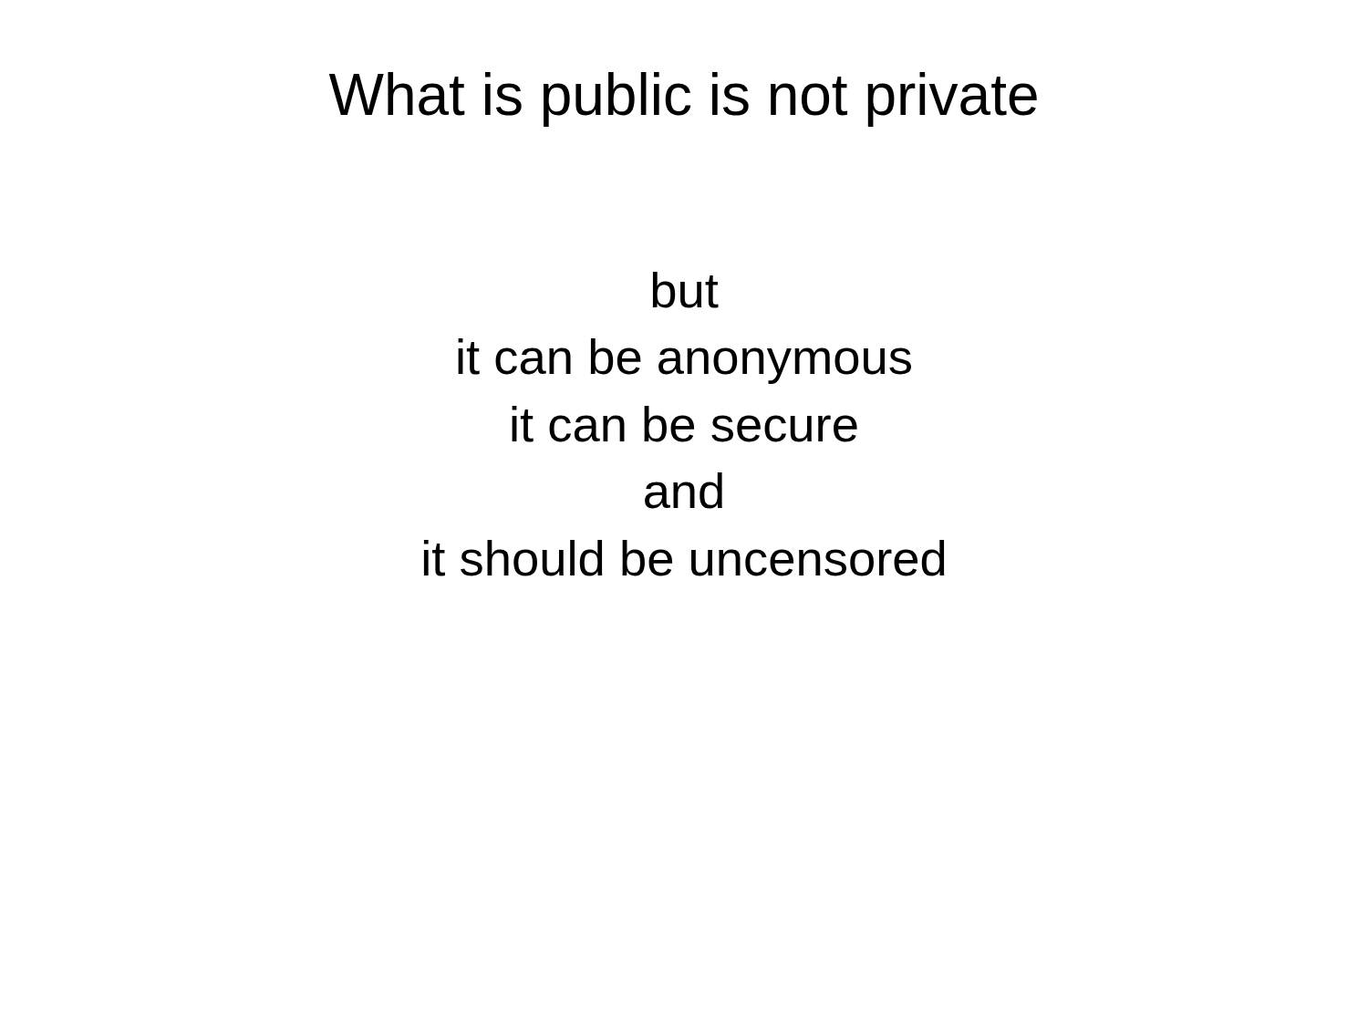What is public is not private
but
it can be anonymous
it can be secure
and
it should be uncensored